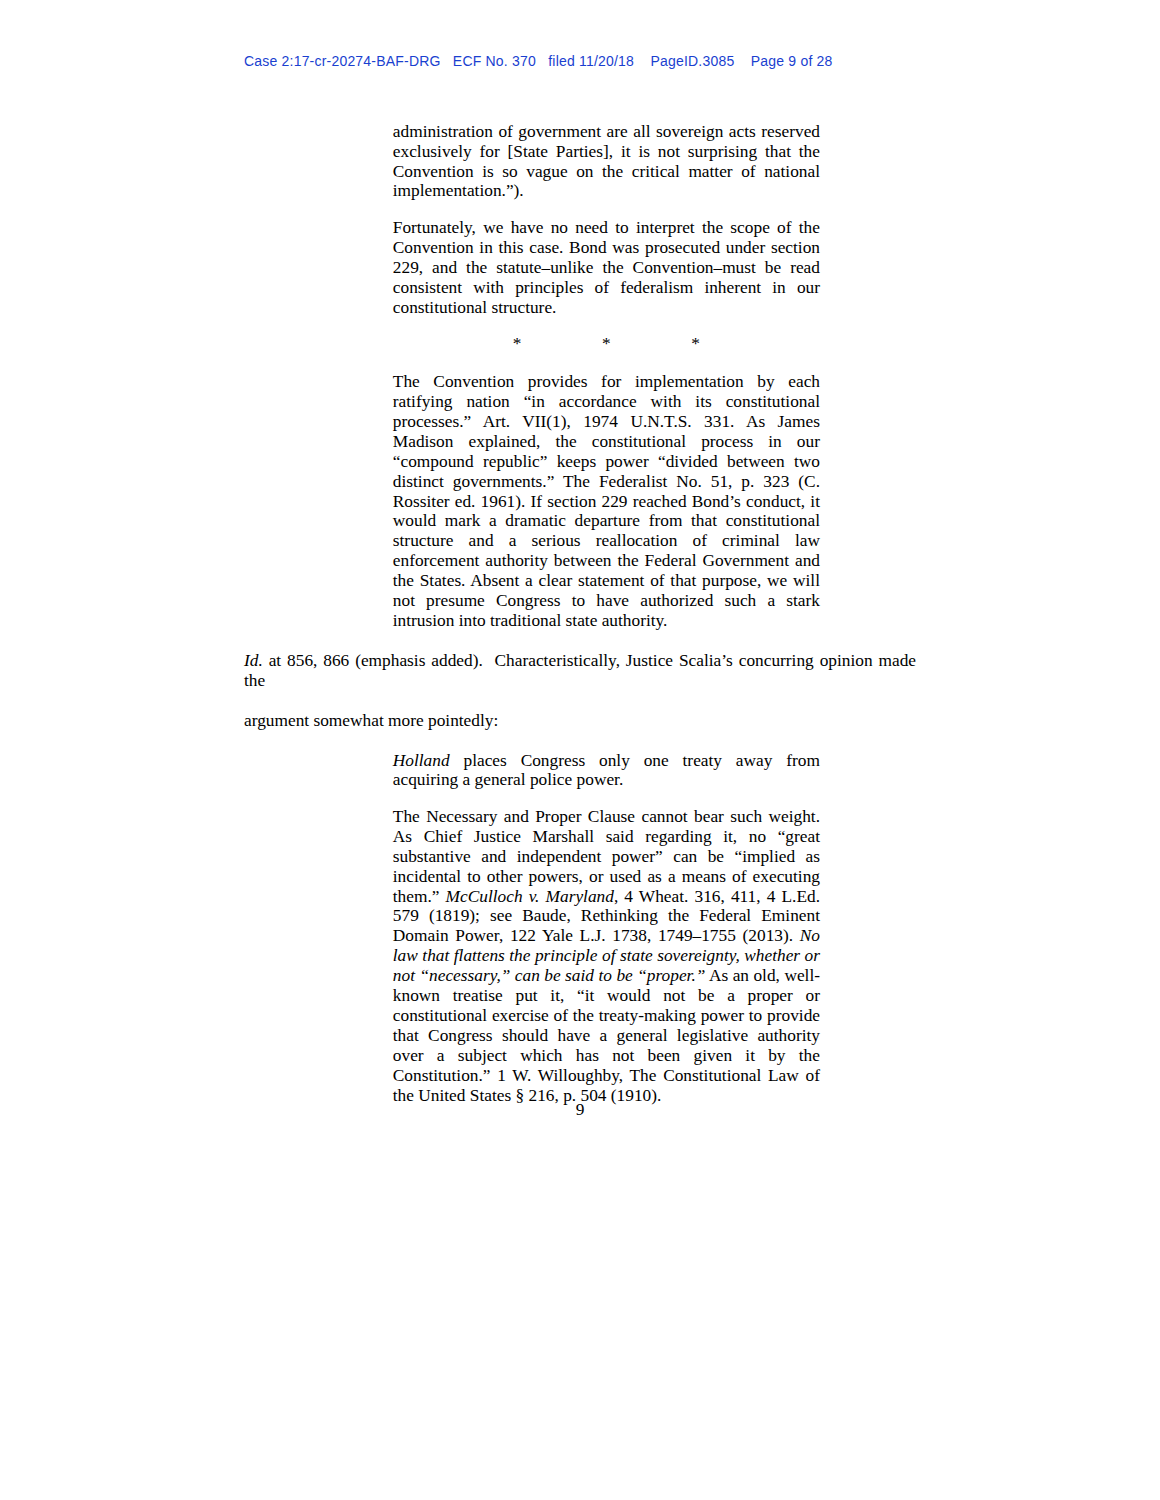Case 2:17-cr-20274-BAF-DRG ECF No. 370 filed 11/20/18 PageID.3085 Page 9 of 28
administration of government are all sovereign acts reserved exclusively for [State Parties], it is not surprising that the Convention is so vague on the critical matter of national implementation.”).
Fortunately, we have no need to interpret the scope of the Convention in this case. Bond was prosecuted under section 229, and the statute–unlike the Convention–must be read consistent with principles of federalism inherent in our constitutional structure.
* * *
The Convention provides for implementation by each ratifying nation “in accordance with its constitutional processes.” Art. VII(1), 1974 U.N.T.S. 331. As James Madison explained, the constitutional process in our “compound republic” keeps power “divided between two distinct governments.” The Federalist No. 51, p. 323 (C. Rossiter ed. 1961). If section 229 reached Bond’s conduct, it would mark a dramatic departure from that constitutional structure and a serious reallocation of criminal law enforcement authority between the Federal Government and the States. Absent a clear statement of that purpose, we will not presume Congress to have authorized such a stark intrusion into traditional state authority.
Id. at 856, 866 (emphasis added). Characteristically, Justice Scalia’s concurring opinion made the
argument somewhat more pointedly:
Holland places Congress only one treaty away from acquiring a general police power.
The Necessary and Proper Clause cannot bear such weight. As Chief Justice Marshall said regarding it, no “great substantive and independent power” can be “implied as incidental to other powers, or used as a means of executing them.” McCulloch v. Maryland, 4 Wheat. 316, 411, 4 L.Ed. 579 (1819); see Baude, Rethinking the Federal Eminent Domain Power, 122 Yale L.J. 1738, 1749–1755 (2013). No law that flattens the principle of state sovereignty, whether or not “necessary,” can be said to be “proper.” As an old, well-known treatise put it, “it would not be a proper or constitutional exercise of the treaty-making power to provide that Congress should have a general legislative authority over a subject which has not been given it by the Constitution.” 1 W. Willoughby, The Constitutional Law of the United States § 216, p. 504 (1910).
9